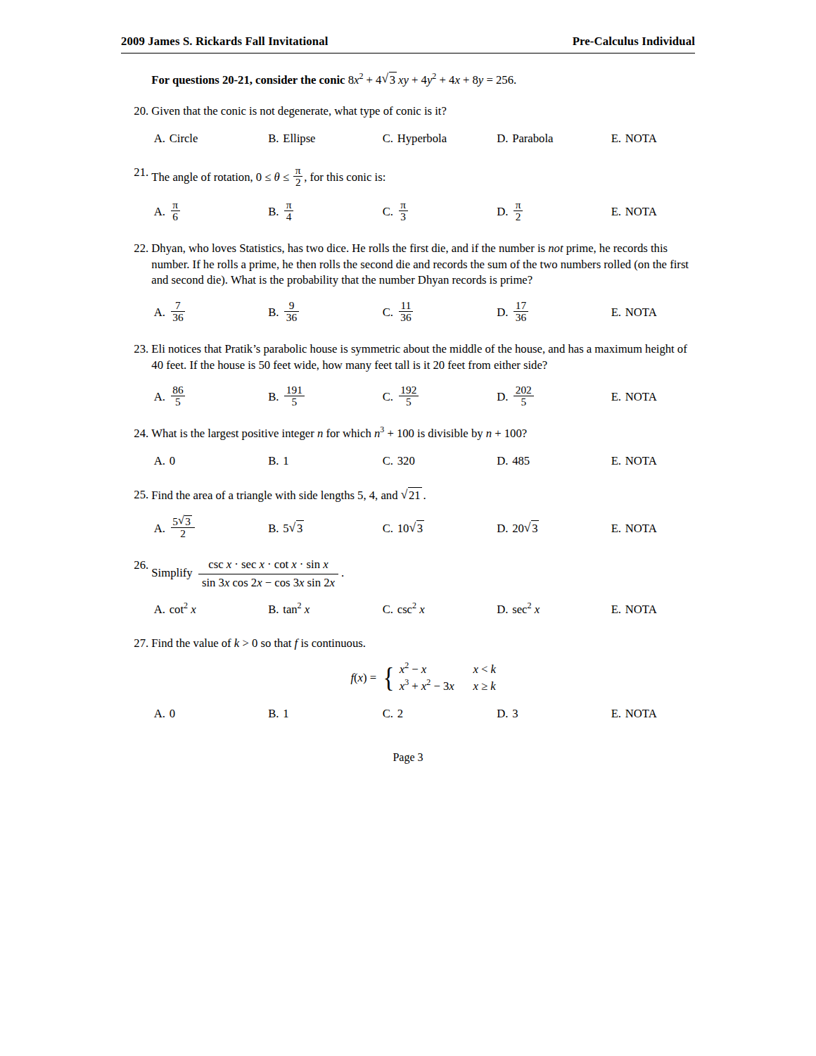2009 James S. Rickards Fall Invitational
Pre-Calculus Individual
For questions 20-21, consider the conic 8x2 + 43 xy + 4y2 + 4x + 8y = 256.
Given that the conic is not degenerate, what type of conic is it?
A. Circle
B. Ellipse
C. Hyperbola
D. Parabola
E. NOTA
The angle of rotation, 0 ≤ θ ≤ π 2, for this conic is:
A. π 6
B. π 4
C. π 3
D. π 2
E. NOTA
Dhyan, who loves Statistics, has two dice. He rolls the first die, and if the number is not prime, he records this number. If he rolls a prime, he then rolls the second die and records the sum of the two numbers rolled (on the first and second die). What is the probability that the number Dhyan records is prime?
A. 736
B. 936
C. 1136
D. 1736
E. NOTA
Eli notices that Pratik’s parabolic house is symmetric about the middle of the house, and has a maximum height of 40 feet. If the house is 50 feet wide, how many feet tall is it 20 feet from either side?
A. 865
B. 1915
C. 1925
D. 2025
E. NOTA
What is the largest positive integer n for which n3 + 100 is divisible by n + 100?
A. 0
B. 1
C. 320
D. 485
E. NOTA
Find the area of a triangle with side lengths 5, 4, and 21.
A. 532
B. 53
C. 103
D. 203
E. NOTA
Simplify csc x · sec x · cot x · sin x sin 3x cos 2x − cos 3x sin 2x .
A. cot2 x
B. tan2 x
C. csc2 x
D. sec2 x
E. NOTA
Find the value of k > 0 so that f is continuous.
f(x) = { x2 − x x < k x3 + x2 − 3x x ≥ k
A. 0
B. 1
C. 2
D. 3
E. NOTA
Page 3